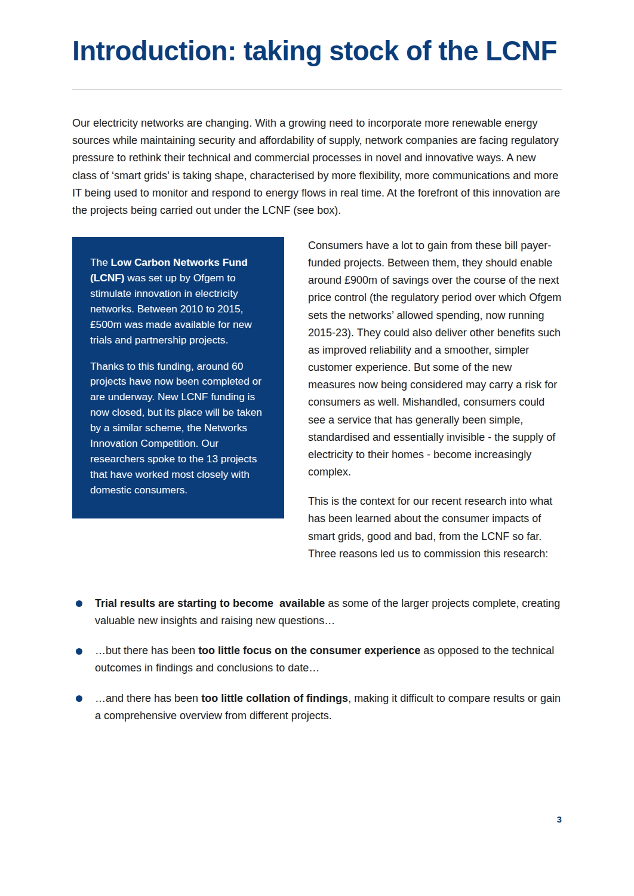Introduction: taking stock of the LCNF
Our electricity networks are changing. With a growing need to incorporate more renewable energy sources while maintaining security and affordability of supply, network companies are facing regulatory pressure to rethink their technical and commercial processes in novel and innovative ways. A new class of ‘smart grids’ is taking shape, characterised by more flexibility, more communications and more IT being used to monitor and respond to energy flows in real time. At the forefront of this innovation are the projects being carried out under the LCNF (see box).
The Low Carbon Networks Fund (LCNF) was set up by Ofgem to stimulate innovation in electricity networks. Between 2010 to 2015, £500m was made available for new trials and partnership projects.
Thanks to this funding, around 60 projects have now been completed or are underway. New LCNF funding is now closed, but its place will be taken by a similar scheme, the Networks Innovation Competition. Our researchers spoke to the 13 projects that have worked most closely with domestic consumers.
Consumers have a lot to gain from these bill payer-funded projects. Between them, they should enable around £900m of savings over the course of the next price control (the regulatory period over which Ofgem sets the networks’ allowed spending, now running 2015-23). They could also deliver other benefits such as improved reliability and a smoother, simpler customer experience. But some of the new measures now being considered may carry a risk for consumers as well. Mishandled, consumers could see a service that has generally been simple, standardised and essentially invisible - the supply of electricity to their homes - become increasingly complex.
This is the context for our recent research into what has been learned about the consumer impacts of smart grids, good and bad, from the LCNF so far. Three reasons led us to commission this research:
Trial results are starting to become available as some of the larger projects complete, creating valuable new insights and raising new questions…
…but there has been too little focus on the consumer experience as opposed to the technical outcomes in findings and conclusions to date…
…and there has been too little collation of findings, making it difficult to compare results or gain a comprehensive overview from different projects.
3